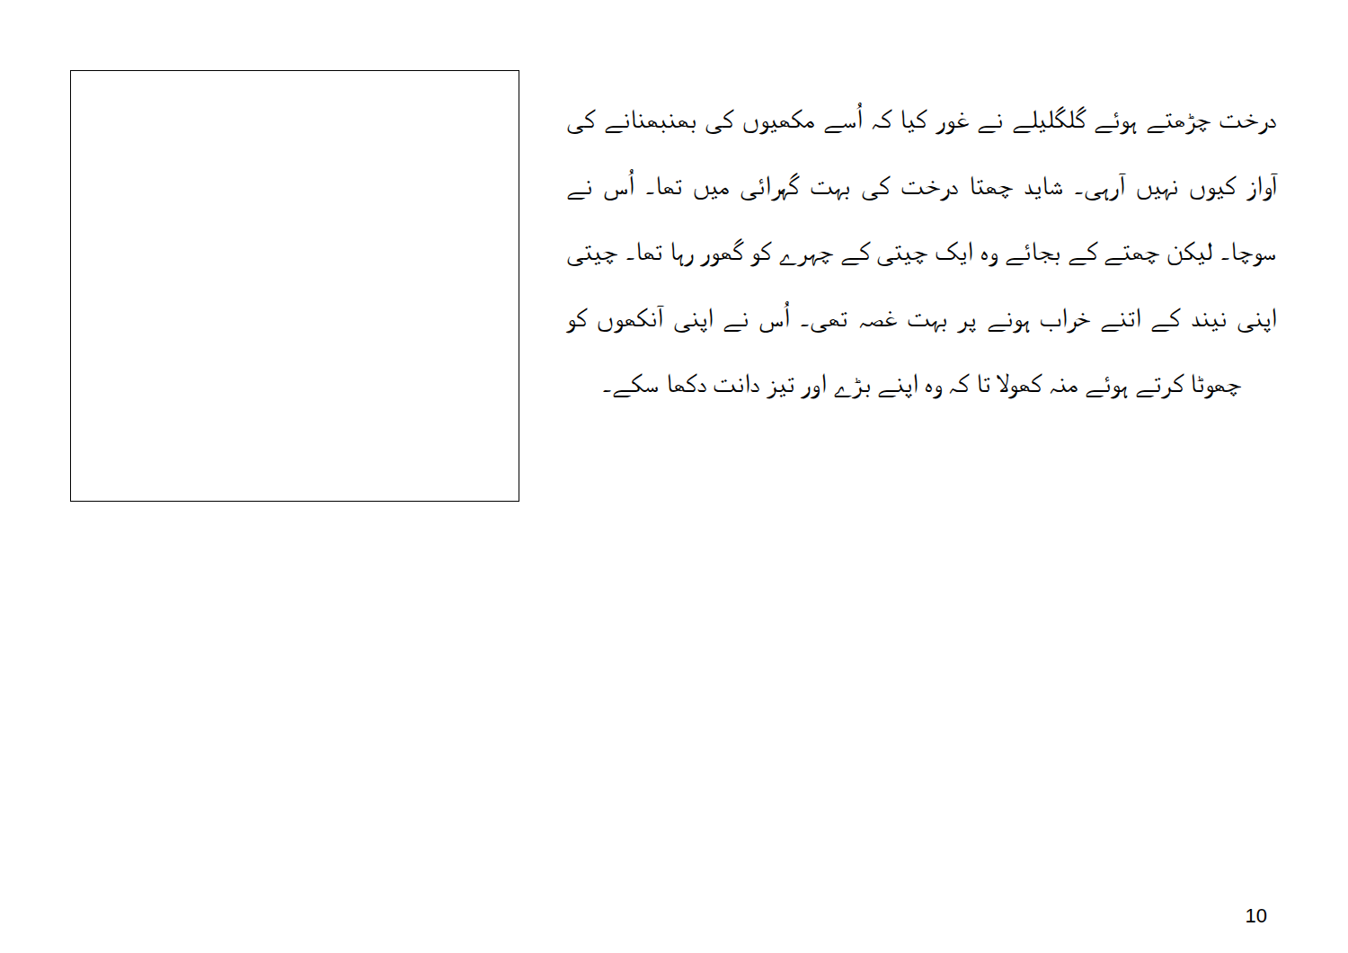درخت چڑھتے ہو‌ئے گلگلیلے‌ نے غور کیا کہ اُسے مکھیوں کی بھنبھنا‌نے کی آواز کیوں نہیں آرہی۔ شاید چھتا درخت کی بہت گہرائی میں تھا۔ اُس‌ نے سوچا۔ لیکن چھتے‌ کے بجا‌ئے وہ ایک چیتی کے چہرے کو گھور رہا تھا۔ چیتی اپنی نیند‌ کے اتنے خراب ہو‌نے پر بہت غصہ تھی۔ اُس‌ نے اپنی آنکھوں کو چھوٹا کر‌تے ہو‌ئے منہ کھولا تا کہ وہ اپنے بڑے اور تیز دانت دکھا سکے۔
10